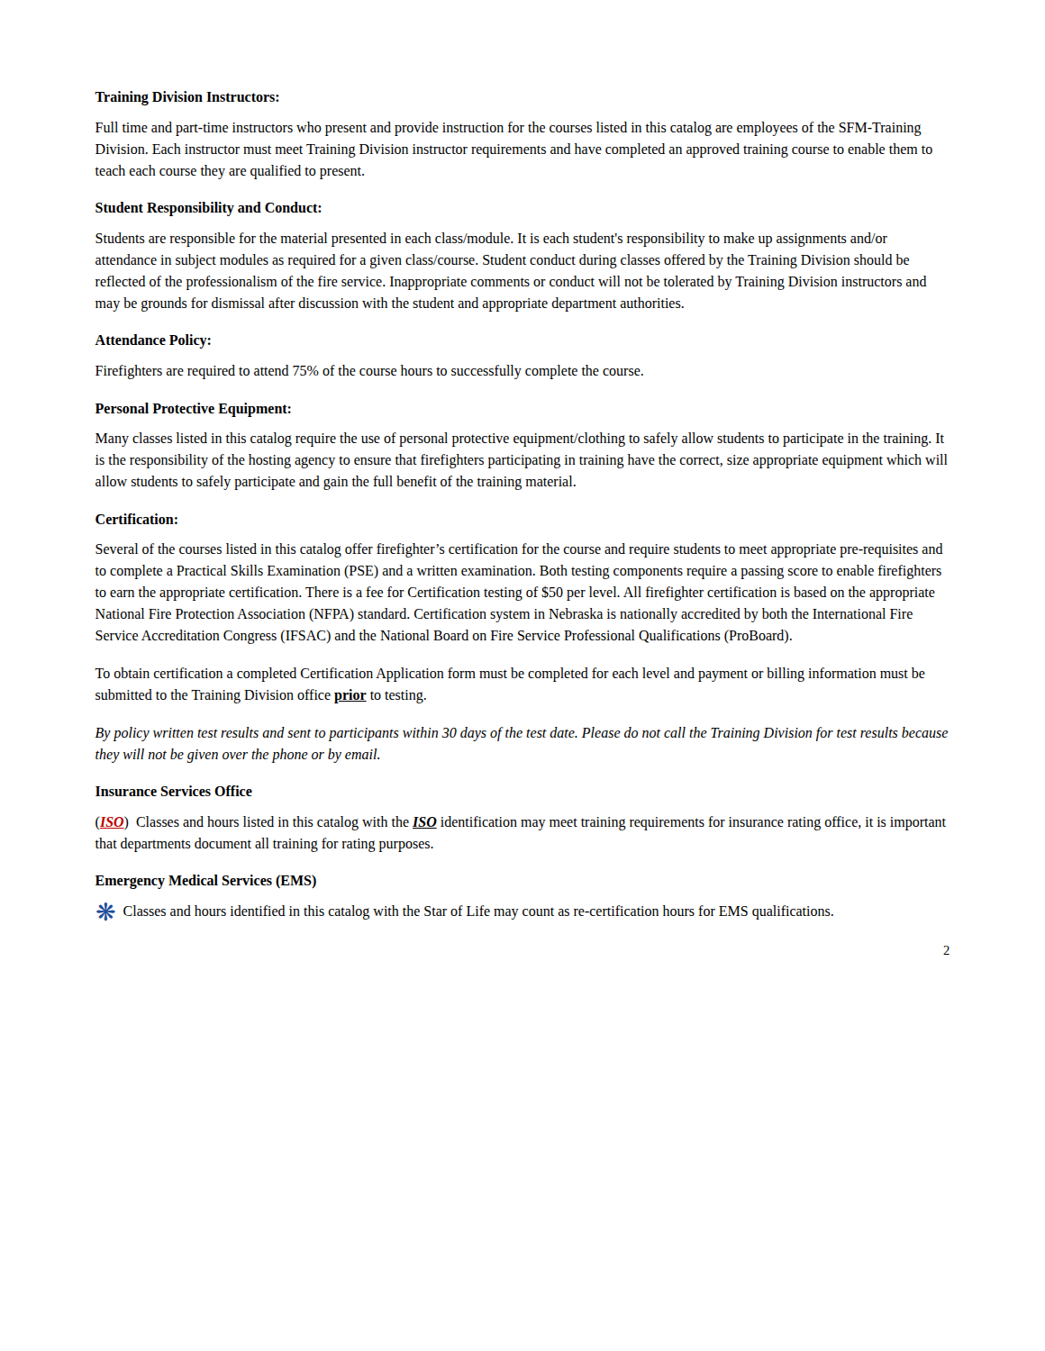Training Division Instructors:
Full time and part-time instructors who present and provide instruction for the courses listed in this catalog are employees of the SFM-Training Division. Each instructor must meet Training Division instructor requirements and have completed an approved training course to enable them to teach each course they are qualified to present.
Student Responsibility and Conduct:
Students are responsible for the material presented in each class/module. It is each student's responsibility to make up assignments and/or attendance in subject modules as required for a given class/course. Student conduct during classes offered by the Training Division should be reflected of the professionalism of the fire service. Inappropriate comments or conduct will not be tolerated by Training Division instructors and may be grounds for dismissal after discussion with the student and appropriate department authorities.
Attendance Policy:
Firefighters are required to attend 75% of the course hours to successfully complete the course.
Personal Protective Equipment:
Many classes listed in this catalog require the use of personal protective equipment/clothing to safely allow students to participate in the training. It is the responsibility of the hosting agency to ensure that firefighters participating in training have the correct, size appropriate equipment which will allow students to safely participate and gain the full benefit of the training material.
Certification:
Several of the courses listed in this catalog offer firefighter’s certification for the course and require students to meet appropriate pre-requisites and to complete a Practical Skills Examination (PSE) and a written examination. Both testing components require a passing score to enable firefighters to earn the appropriate certification. There is a fee for Certification testing of $50 per level. All firefighter certification is based on the appropriate National Fire Protection Association (NFPA) standard. Certification system in Nebraska is nationally accredited by both the International Fire Service Accreditation Congress (IFSAC) and the National Board on Fire Service Professional Qualifications (ProBoard).
To obtain certification a completed Certification Application form must be completed for each level and payment or billing information must be submitted to the Training Division office prior to testing.
By policy written test results and sent to participants within 30 days of the test date. Please do not call the Training Division for test results because they will not be given over the phone or by email.
Insurance Services Office
(ISO) Classes and hours listed in this catalog with the ISO identification may meet training requirements for insurance rating office, it is important that departments document all training for rating purposes.
Emergency Medical Services (EMS)
❋ Classes and hours identified in this catalog with the Star of Life may count as re-certification hours for EMS qualifications.
2